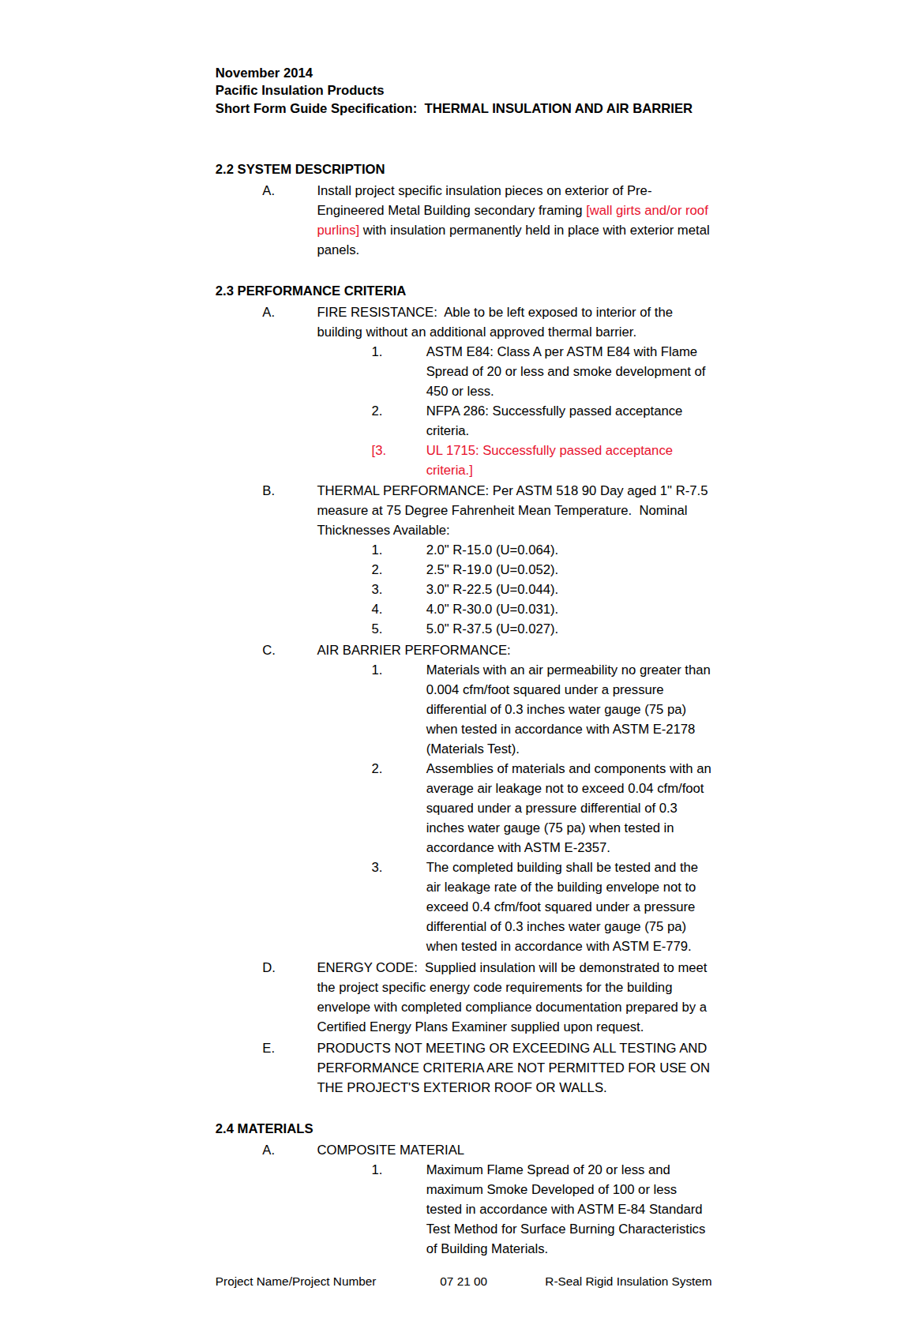November 2014 Pacific Insulation Products Short Form Guide Specification: THERMAL INSULATION AND AIR BARRIER
2.2 SYSTEM DESCRIPTION
A. Install project specific insulation pieces on exterior of Pre-Engineered Metal Building secondary framing [wall girts and/or roof purlins] with insulation permanently held in place with exterior metal panels.
2.3 PERFORMANCE CRITERIA
A. FIRE RESISTANCE: Able to be left exposed to interior of the building without an additional approved thermal barrier.
1. ASTM E84: Class A per ASTM E84 with Flame Spread of 20 or less and smoke development of 450 or less.
2. NFPA 286: Successfully passed acceptance criteria.
[3. UL 1715: Successfully passed acceptance criteria.]
B. THERMAL PERFORMANCE: Per ASTM 518 90 Day aged 1" R-7.5 measure at 75 Degree Fahrenheit Mean Temperature. Nominal Thicknesses Available:
1. 2.0" R-15.0 (U=0.064).
2. 2.5" R-19.0 (U=0.052).
3. 3.0" R-22.5 (U=0.044).
4. 4.0" R-30.0 (U=0.031).
5. 5.0" R-37.5 (U=0.027).
C. AIR BARRIER PERFORMANCE:
1. Materials with an air permeability no greater than 0.004 cfm/foot squared under a pressure differential of 0.3 inches water gauge (75 pa) when tested in accordance with ASTM E-2178 (Materials Test).
2. Assemblies of materials and components with an average air leakage not to exceed 0.04 cfm/foot squared under a pressure differential of 0.3 inches water gauge (75 pa) when tested in accordance with ASTM E-2357.
3. The completed building shall be tested and the air leakage rate of the building envelope not to exceed 0.4 cfm/foot squared under a pressure differential of 0.3 inches water gauge (75 pa) when tested in accordance with ASTM E-779.
D. ENERGY CODE: Supplied insulation will be demonstrated to meet the project specific energy code requirements for the building envelope with completed compliance documentation prepared by a Certified Energy Plans Examiner supplied upon request.
E. PRODUCTS NOT MEETING OR EXCEEDING ALL TESTING AND PERFORMANCE CRITERIA ARE NOT PERMITTED FOR USE ON THE PROJECT'S EXTERIOR ROOF OR WALLS.
2.4 MATERIALS
A. COMPOSITE MATERIAL
1. Maximum Flame Spread of 20 or less and maximum Smoke Developed of 100 or less tested in accordance with ASTM E-84 Standard Test Method for Surface Burning Characteristics of Building Materials.
| Project Name/Project Number | 07 21 00 | R-Seal Rigid Insulation System |